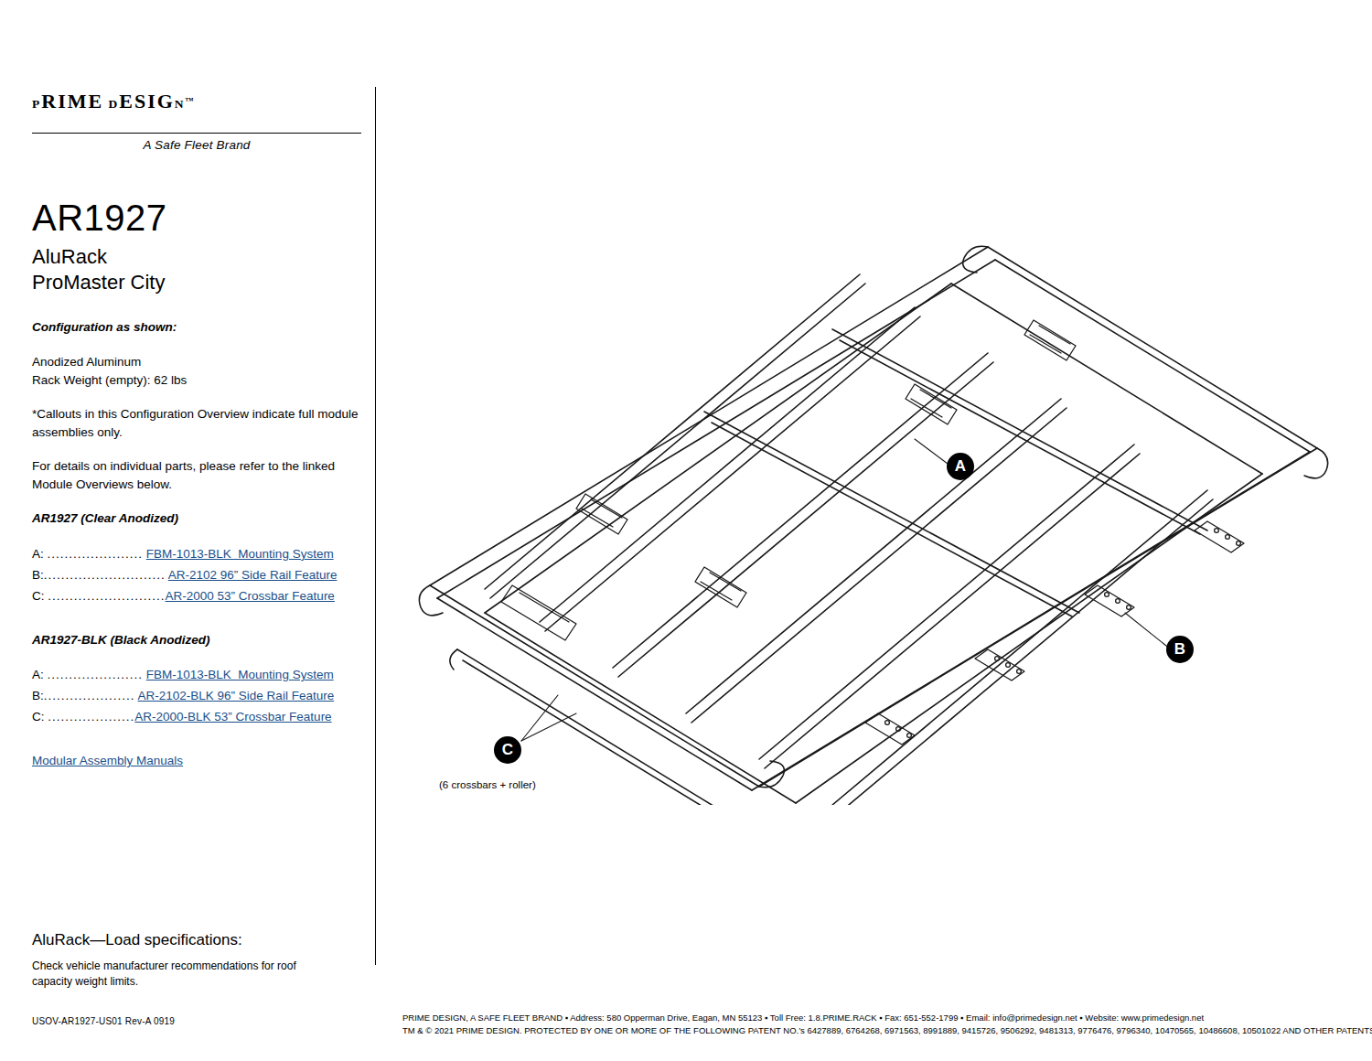PRIME DESIGN™
A Safe Fleet Brand
AR1927
AluRack
ProMaster City
Configuration as shown:
Anodized Aluminum
Rack Weight (empty): 62 lbs
*Callouts in this Configuration Overview indicate full module assemblies only.
For details on individual parts, please refer to the linked Module Overviews below.
AR1927 (Clear Anodized)
A: ...................... FBM-1013-BLK Mounting System
B:............................ AR-2102 96” Side Rail Feature
C: ........................... AR-2000 53” Crossbar Feature
AR1927-BLK (Black Anodized)
A: ...................... FBM-1013-BLK Mounting System
B:..................... AR-2102-BLK 96” Side Rail Feature
C: .................... AR-2000-BLK 53” Crossbar Feature
Modular Assembly Manuals
AluRack—Load specifications:
Check vehicle manufacturer recommendations for roof capacity weight limits.
USOV-AR1927-US01 Rev-A 0919
A
B
C
(6 crossbars + roller)
PRIME DESIGN, A SAFE FLEET BRAND ▪ Address: 580 Opperman Drive, Eagan, MN 55123 ▪ Toll Free: 1.8.PRIME.RACK ▪ Fax: 651-552-1799 ▪ Email: info@primedesign.net ▪ Website: www.primedesign.net
TM & © 2021 PRIME DESIGN. PROTECTED BY ONE OR MORE OF THE FOLLOWING PATENT NO.’s 6427889, 6764268, 6971563, 8991889, 9415726, 9506292, 9481313, 9776476, 9796340, 10470565, 10486608, 10501022 AND OTHER PATENTS PENDING